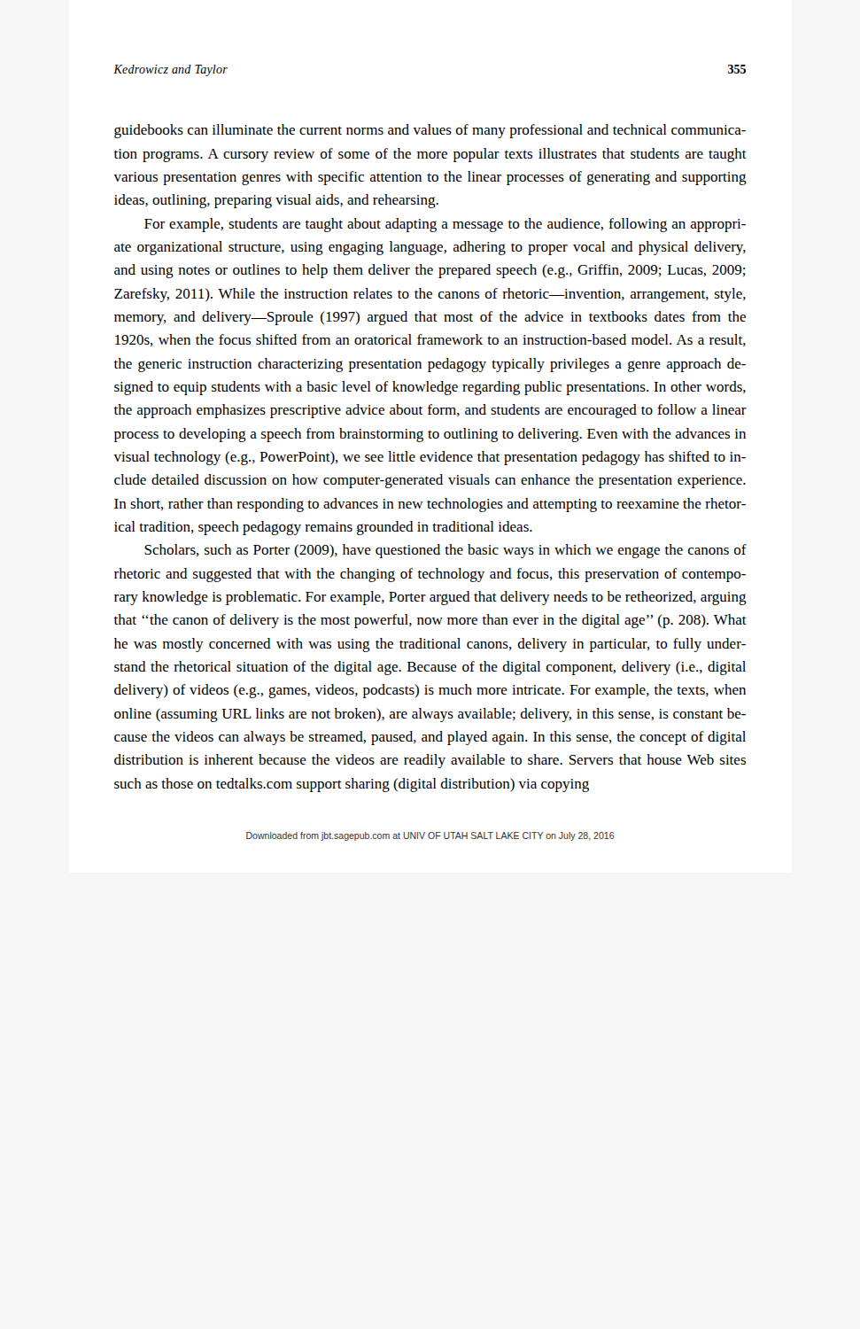Kedrowicz and Taylor 355
guidebooks can illuminate the current norms and values of many professional and technical communication programs. A cursory review of some of the more popular texts illustrates that students are taught various presentation genres with specific attention to the linear processes of generating and supporting ideas, outlining, preparing visual aids, and rehearsing.
For example, students are taught about adapting a message to the audience, following an appropriate organizational structure, using engaging language, adhering to proper vocal and physical delivery, and using notes or outlines to help them deliver the prepared speech (e.g., Griffin, 2009; Lucas, 2009; Zarefsky, 2011). While the instruction relates to the canons of rhetoric—invention, arrangement, style, memory, and delivery—Sproule (1997) argued that most of the advice in textbooks dates from the 1920s, when the focus shifted from an oratorical framework to an instruction-based model. As a result, the generic instruction characterizing presentation pedagogy typically privileges a genre approach designed to equip students with a basic level of knowledge regarding public presentations. In other words, the approach emphasizes prescriptive advice about form, and students are encouraged to follow a linear process to developing a speech from brainstorming to outlining to delivering. Even with the advances in visual technology (e.g., PowerPoint), we see little evidence that presentation pedagogy has shifted to include detailed discussion on how computer-generated visuals can enhance the presentation experience. In short, rather than responding to advances in new technologies and attempting to reexamine the rhetorical tradition, speech pedagogy remains grounded in traditional ideas.
Scholars, such as Porter (2009), have questioned the basic ways in which we engage the canons of rhetoric and suggested that with the changing of technology and focus, this preservation of contemporary knowledge is problematic. For example, Porter argued that delivery needs to be retheorized, arguing that ‘‘the canon of delivery is the most powerful, now more than ever in the digital age’’ (p. 208). What he was mostly concerned with was using the traditional canons, delivery in particular, to fully understand the rhetorical situation of the digital age. Because of the digital component, delivery (i.e., digital delivery) of videos (e.g., games, videos, podcasts) is much more intricate. For example, the texts, when online (assuming URL links are not broken), are always available; delivery, in this sense, is constant because the videos can always be streamed, paused, and played again. In this sense, the concept of digital distribution is inherent because the videos are readily available to share. Servers that house Web sites such as those on tedtalks.com support sharing (digital distribution) via copying
Downloaded from jbt.sagepub.com at UNIV OF UTAH SALT LAKE CITY on July 28, 2016